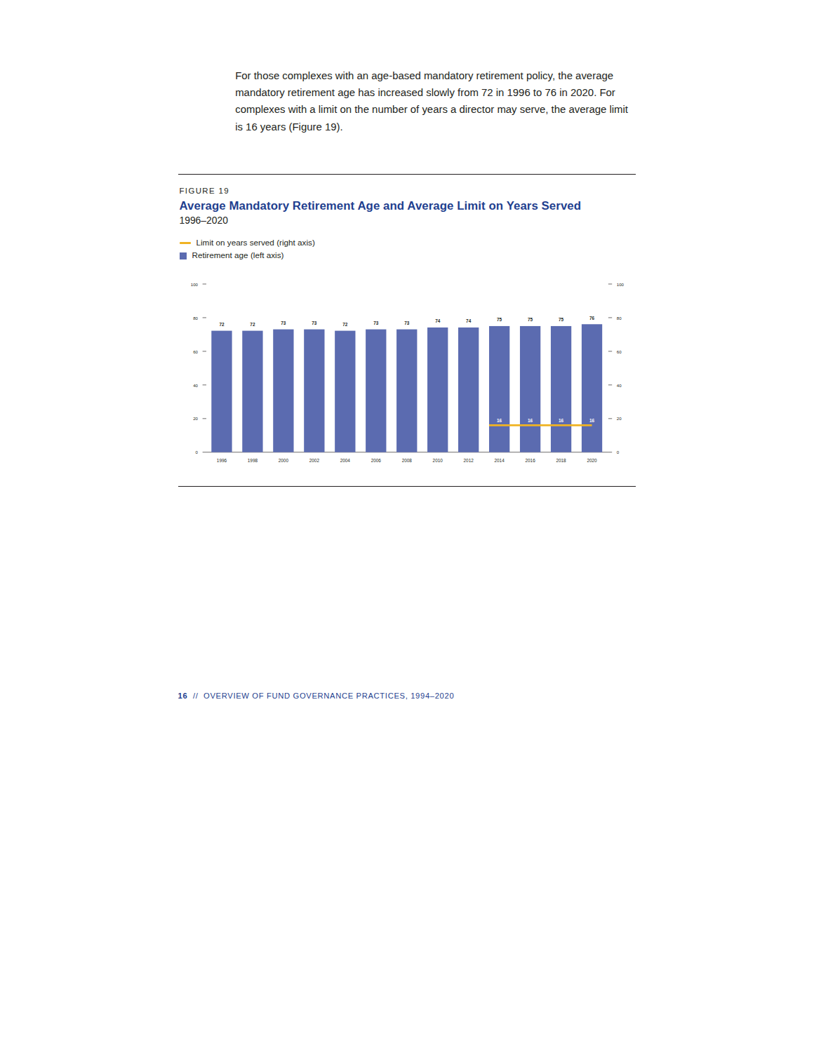For those complexes with an age-based mandatory retirement policy, the average mandatory retirement age has increased slowly from 72 in 1996 to 76 in 2020. For complexes with a limit on the number of years a director may serve, the average limit is 16 years (Figure 19).
FIGURE 19
Average Mandatory Retirement Age and Average Limit on Years Served
1996–2020
Limit on years served (right axis)
Retirement age (left axis)
100 80 60 40 20 0 100 80 60 40 20 0 72 72 73 73 72 73 73 74 74 75 75 75 76 16 16 16 16 1996 1998 2000 2002 2004 2006 2008 2010 2012 2014 2016 2018 2020
16 // OVERVIEW OF FUND GOVERNANCE PRACTICES, 1994–2020